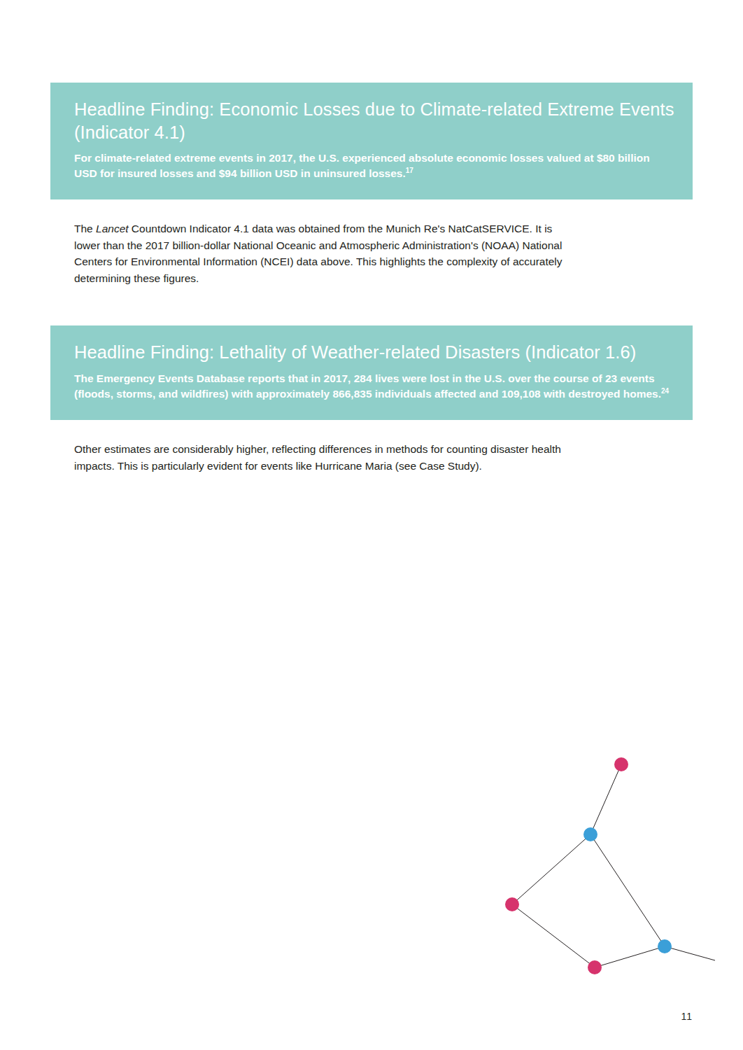Headline Finding: Economic Losses due to Climate-related Extreme Events (Indicator 4.1)
For climate-related extreme events in 2017, the U.S. experienced absolute economic losses valued at $80 billion USD for insured losses and $94 billion USD in uninsured losses.17
The Lancet Countdown Indicator 4.1 data was obtained from the Munich Re's NatCatSERVICE. It is lower than the 2017 billion-dollar National Oceanic and Atmospheric Administration's (NOAA) National Centers for Environmental Information (NCEI) data above. This highlights the complexity of accurately determining these figures.
Headline Finding: Lethality of Weather-related Disasters (Indicator 1.6)
The Emergency Events Database reports that in 2017, 284 lives were lost in the U.S. over the course of 23 events (floods, storms, and wildfires) with approximately 866,835 individuals affected and 109,108 with destroyed homes.24
Other estimates are considerably higher, reflecting differences in methods for counting disaster health impacts. This is particularly evident for events like Hurricane Maria (see Case Study).
11